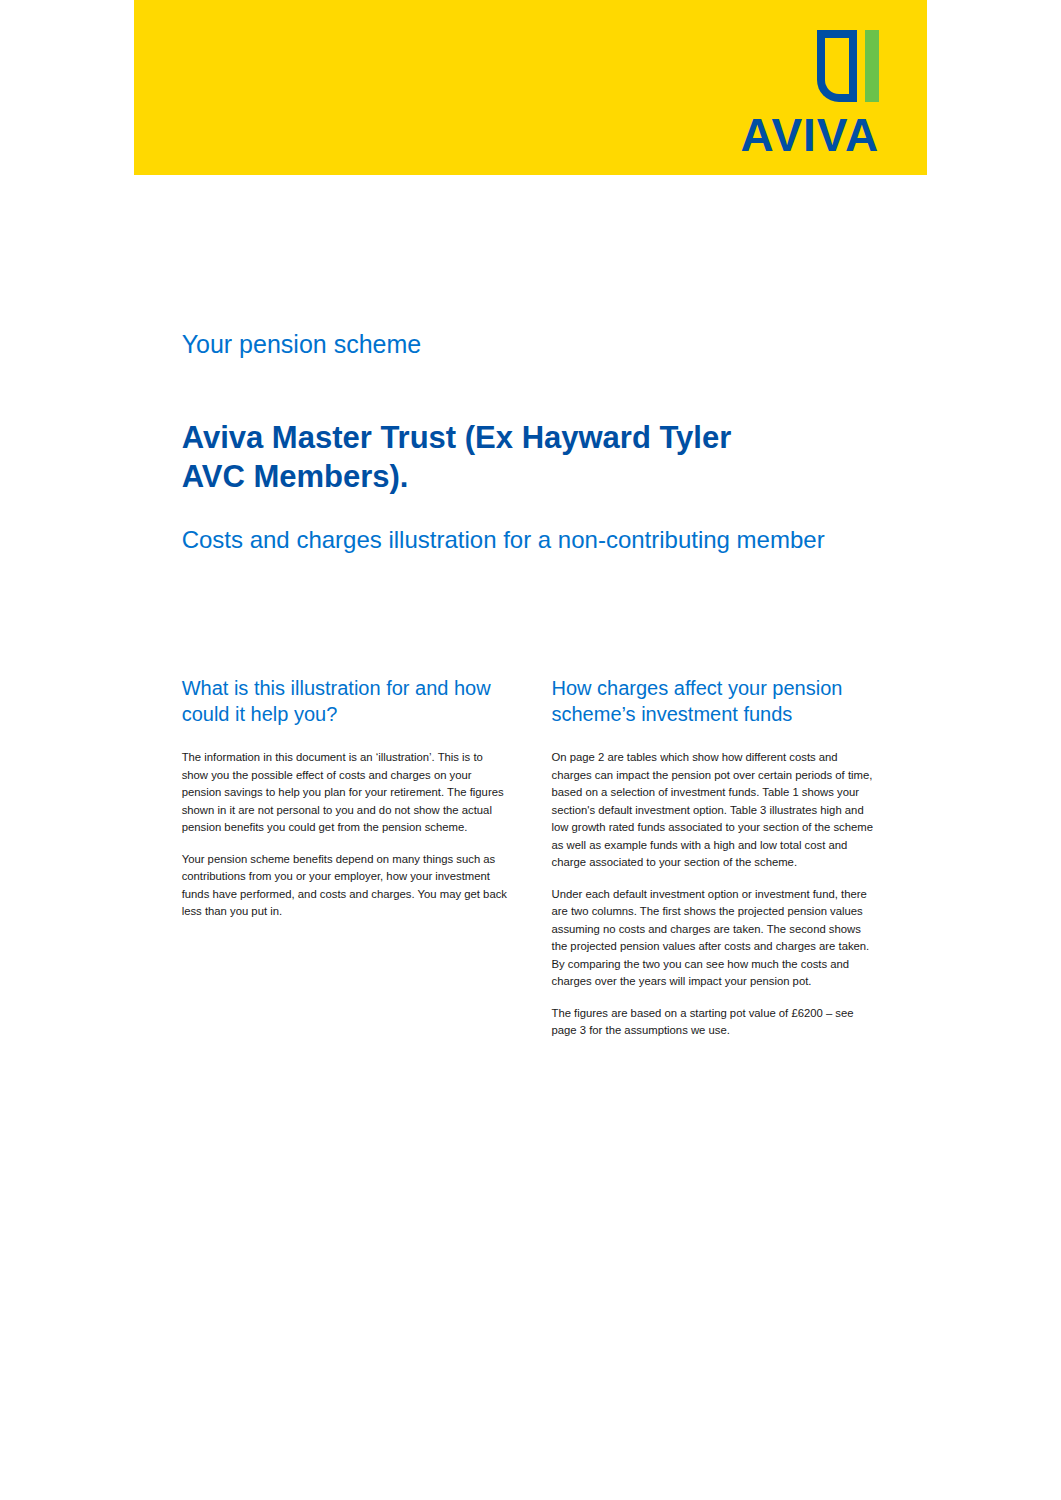AVIVA
Your pension scheme
Aviva Master Trust (Ex Hayward Tyler AVC Members).
Costs and charges illustration for a non-contributing member
What is this illustration for and how could it help you?
The information in this document is an ‘illustration’. This is to show you the possible effect of costs and charges on your pension savings to help you plan for your retirement. The figures shown in it are not personal to you and do not show the actual pension benefits you could get from the pension scheme.
Your pension scheme benefits depend on many things such as contributions from you or your employer, how your investment funds have performed, and costs and charges. You may get back less than you put in.
How charges affect your pension scheme’s investment funds
On page 2 are tables which show how different costs and charges can impact the pension pot over certain periods of time, based on a selection of investment funds. Table 1 shows your section's default investment option. Table 3 illustrates high and low growth rated funds associated to your section of the scheme as well as example funds with a high and low total cost and charge associated to your section of the scheme.
Under each default investment option or investment fund, there are two columns. The first shows the projected pension values assuming no costs and charges are taken. The second shows the projected pension values after costs and charges are taken. By comparing the two you can see how much the costs and charges over the years will impact your pension pot.
The figures are based on a starting pot value of £6200 – see page 3 for the assumptions we use.